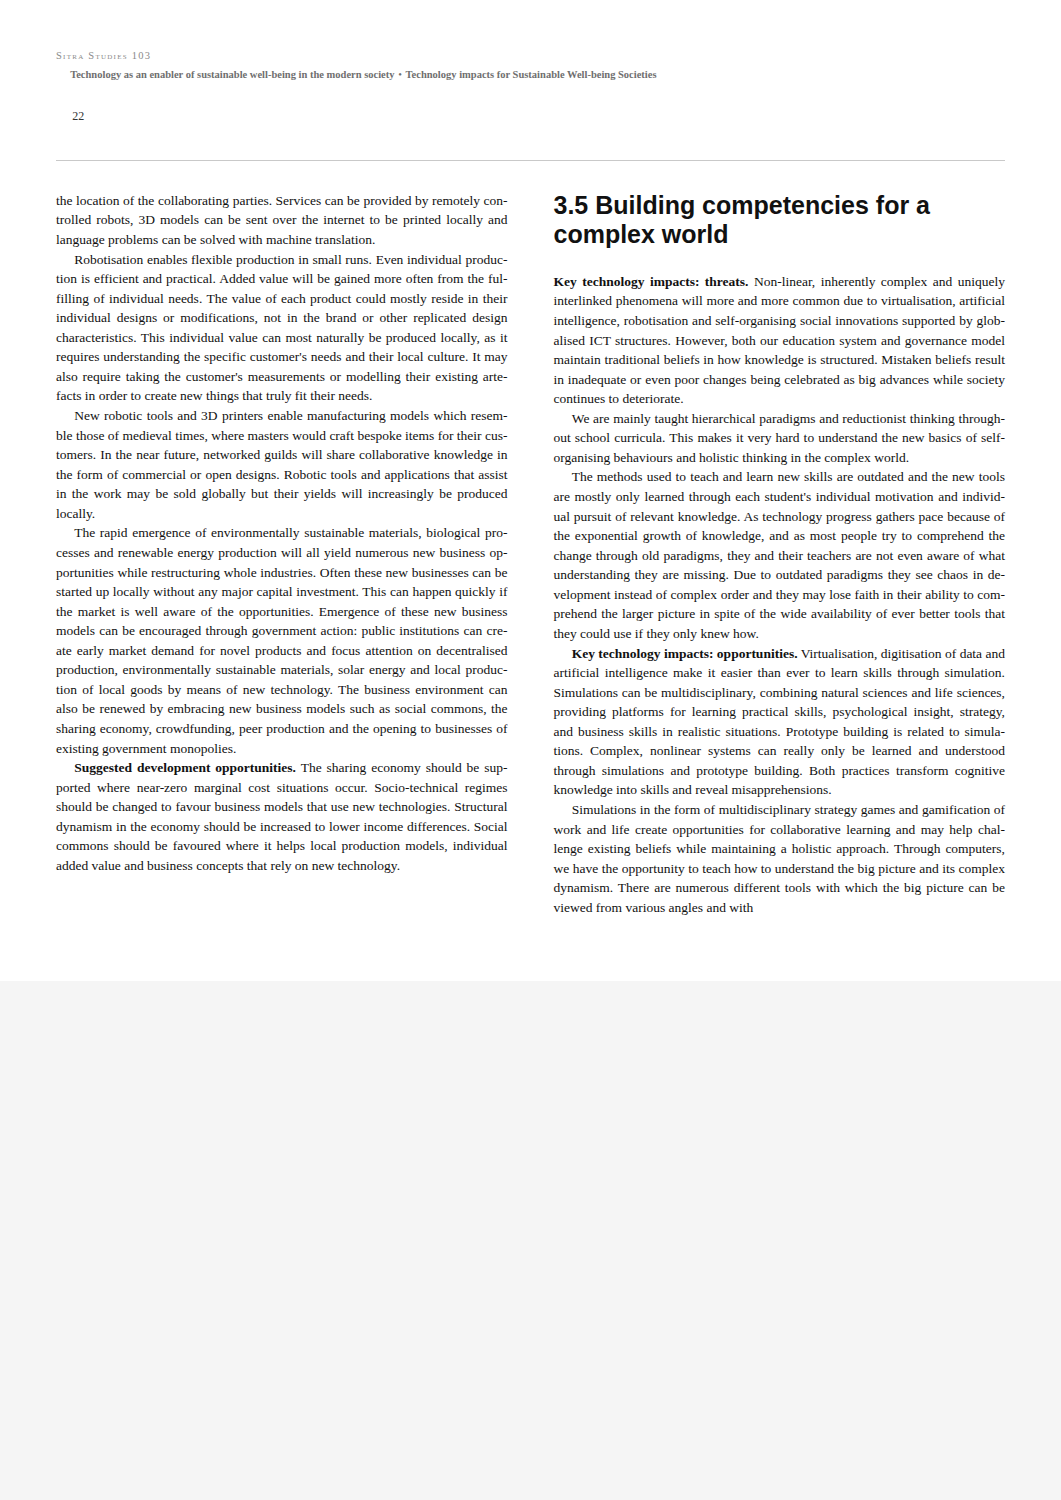Sitra Studies 103
Technology as an enabler of sustainable well-being in the modern society•Technology impacts for Sustainable Well-being Societies
22
the location of the collaborating parties. Services can be provided by remotely controlled robots, 3D models can be sent over the internet to be printed locally and language problems can be solved with machine translation.
Robotisation enables flexible production in small runs. Even individual production is efficient and practical. Added value will be gained more often from the fulfilling of individual needs. The value of each product could mostly reside in their individual designs or modifications, not in the brand or other replicated design characteristics. This individual value can most naturally be produced locally, as it requires understanding the specific customer's needs and their local culture. It may also require taking the customer's measurements or modelling their existing artefacts in order to create new things that truly fit their needs.
New robotic tools and 3D printers enable manufacturing models which resemble those of medieval times, where masters would craft bespoke items for their customers. In the near future, networked guilds will share collaborative knowledge in the form of commercial or open designs. Robotic tools and applications that assist in the work may be sold globally but their yields will increasingly be produced locally.
The rapid emergence of environmentally sustainable materials, biological processes and renewable energy production will all yield numerous new business opportunities while restructuring whole industries. Often these new businesses can be started up locally without any major capital investment. This can happen quickly if the market is well aware of the opportunities. Emergence of these new business models can be encouraged through government action: public institutions can create early market demand for novel products and focus attention on decentralised production, environmentally sustainable materials, solar energy and local production of local goods by means of new technology. The business environment can also be renewed by embracing new business models such as social commons, the sharing economy, crowdfunding, peer production and the opening to businesses of existing government monopolies.
Suggested development opportunities. The sharing economy should be supported where near-zero marginal cost situations occur. Socio-technical regimes should be changed to favour business models that use new technologies. Structural dynamism in the economy should be increased to lower income differences. Social commons should be favoured where it helps local production models, individual added value and business concepts that rely on new technology.
3.5 Building competencies for a complex world
Key technology impacts: threats. Non-linear, inherently complex and uniquely interlinked phenomena will more and more common due to virtualisation, artificial intelligence, robotisation and self-organising social innovations supported by globalised ICT structures. However, both our education system and governance model maintain traditional beliefs in how knowledge is structured. Mistaken beliefs result in inadequate or even poor changes being celebrated as big advances while society continues to deteriorate.
We are mainly taught hierarchical paradigms and reductionist thinking throughout school curricula. This makes it very hard to understand the new basics of self-organising behaviours and holistic thinking in the complex world.
The methods used to teach and learn new skills are outdated and the new tools are mostly only learned through each student's individual motivation and individual pursuit of relevant knowledge. As technology progress gathers pace because of the exponential growth of knowledge, and as most people try to comprehend the change through old paradigms, they and their teachers are not even aware of what understanding they are missing. Due to outdated paradigms they see chaos in development instead of complex order and they may lose faith in their ability to comprehend the larger picture in spite of the wide availability of ever better tools that they could use if they only knew how.
Key technology impacts: opportunities. Virtualisation, digitisation of data and artificial intelligence make it easier than ever to learn skills through simulation. Simulations can be multidisciplinary, combining natural sciences and life sciences, providing platforms for learning practical skills, psychological insight, strategy, and business skills in realistic situations. Prototype building is related to simulations. Complex, nonlinear systems can really only be learned and understood through simulations and prototype building. Both practices transform cognitive knowledge into skills and reveal misapprehensions.
Simulations in the form of multidisciplinary strategy games and gamification of work and life create opportunities for collaborative learning and may help challenge existing beliefs while maintaining a holistic approach. Through computers, we have the opportunity to teach how to understand the big picture and its complex dynamism. There are numerous different tools with which the big picture can be viewed from various angles and with